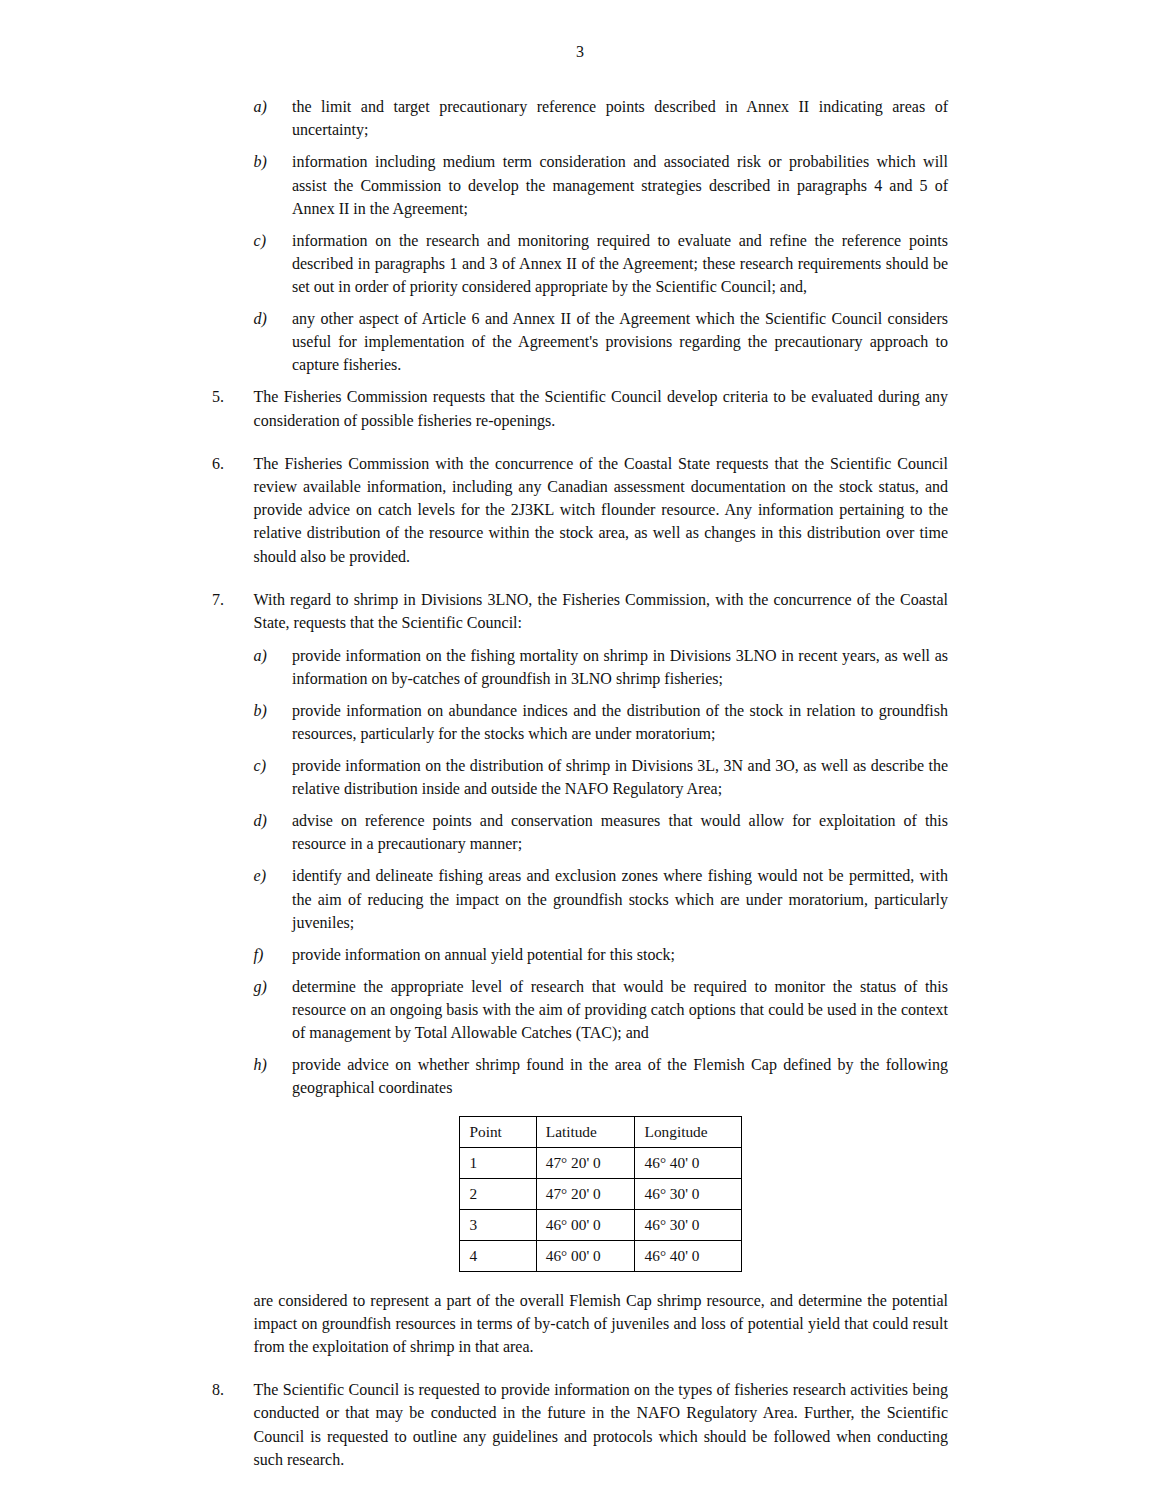3
a) the limit and target precautionary reference points described in Annex II indicating areas of uncertainty;
b) information including medium term consideration and associated risk or probabilities which will assist the Commission to develop the management strategies described in paragraphs 4 and 5 of Annex II in the Agreement;
c) information on the research and monitoring required to evaluate and refine the reference points described in paragraphs 1 and 3 of Annex II of the Agreement; these research requirements should be set out in order of priority considered appropriate by the Scientific Council; and,
d) any other aspect of Article 6 and Annex II of the Agreement which the Scientific Council considers useful for implementation of the Agreement's provisions regarding the precautionary approach to capture fisheries.
5. The Fisheries Commission requests that the Scientific Council develop criteria to be evaluated during any consideration of possible fisheries re-openings.
6. The Fisheries Commission with the concurrence of the Coastal State requests that the Scientific Council review available information, including any Canadian assessment documentation on the stock status, and provide advice on catch levels for the 2J3KL witch flounder resource. Any information pertaining to the relative distribution of the resource within the stock area, as well as changes in this distribution over time should also be provided.
7. With regard to shrimp in Divisions 3LNO, the Fisheries Commission, with the concurrence of the Coastal State, requests that the Scientific Council:
a) provide information on the fishing mortality on shrimp in Divisions 3LNO in recent years, as well as information on by-catches of groundfish in 3LNO shrimp fisheries;
b) provide information on abundance indices and the distribution of the stock in relation to groundfish resources, particularly for the stocks which are under moratorium;
c) provide information on the distribution of shrimp in Divisions 3L, 3N and 3O, as well as describe the relative distribution inside and outside the NAFO Regulatory Area;
d) advise on reference points and conservation measures that would allow for exploitation of this resource in a precautionary manner;
e) identify and delineate fishing areas and exclusion zones where fishing would not be permitted, with the aim of reducing the impact on the groundfish stocks which are under moratorium, particularly juveniles;
f) provide information on annual yield potential for this stock;
g) determine the appropriate level of research that would be required to monitor the status of this resource on an ongoing basis with the aim of providing catch options that could be used in the context of management by Total Allowable Catches (TAC); and
h) provide advice on whether shrimp found in the area of the Flemish Cap defined by the following geographical coordinates
| Point | Latitude | Longitude |
| --- | --- | --- |
| 1 | 47° 20' 0 | 46° 40' 0 |
| 2 | 47° 20' 0 | 46° 30' 0 |
| 3 | 46° 00' 0 | 46° 30' 0 |
| 4 | 46° 00' 0 | 46° 40' 0 |
are considered to represent a part of the overall Flemish Cap shrimp resource, and determine the potential impact on groundfish resources in terms of by-catch of juveniles and loss of potential yield that could result from the exploitation of shrimp in that area.
8. The Scientific Council is requested to provide information on the types of fisheries research activities being conducted or that may be conducted in the future in the NAFO Regulatory Area. Further, the Scientific Council is requested to outline any guidelines and protocols which should be followed when conducting such research.